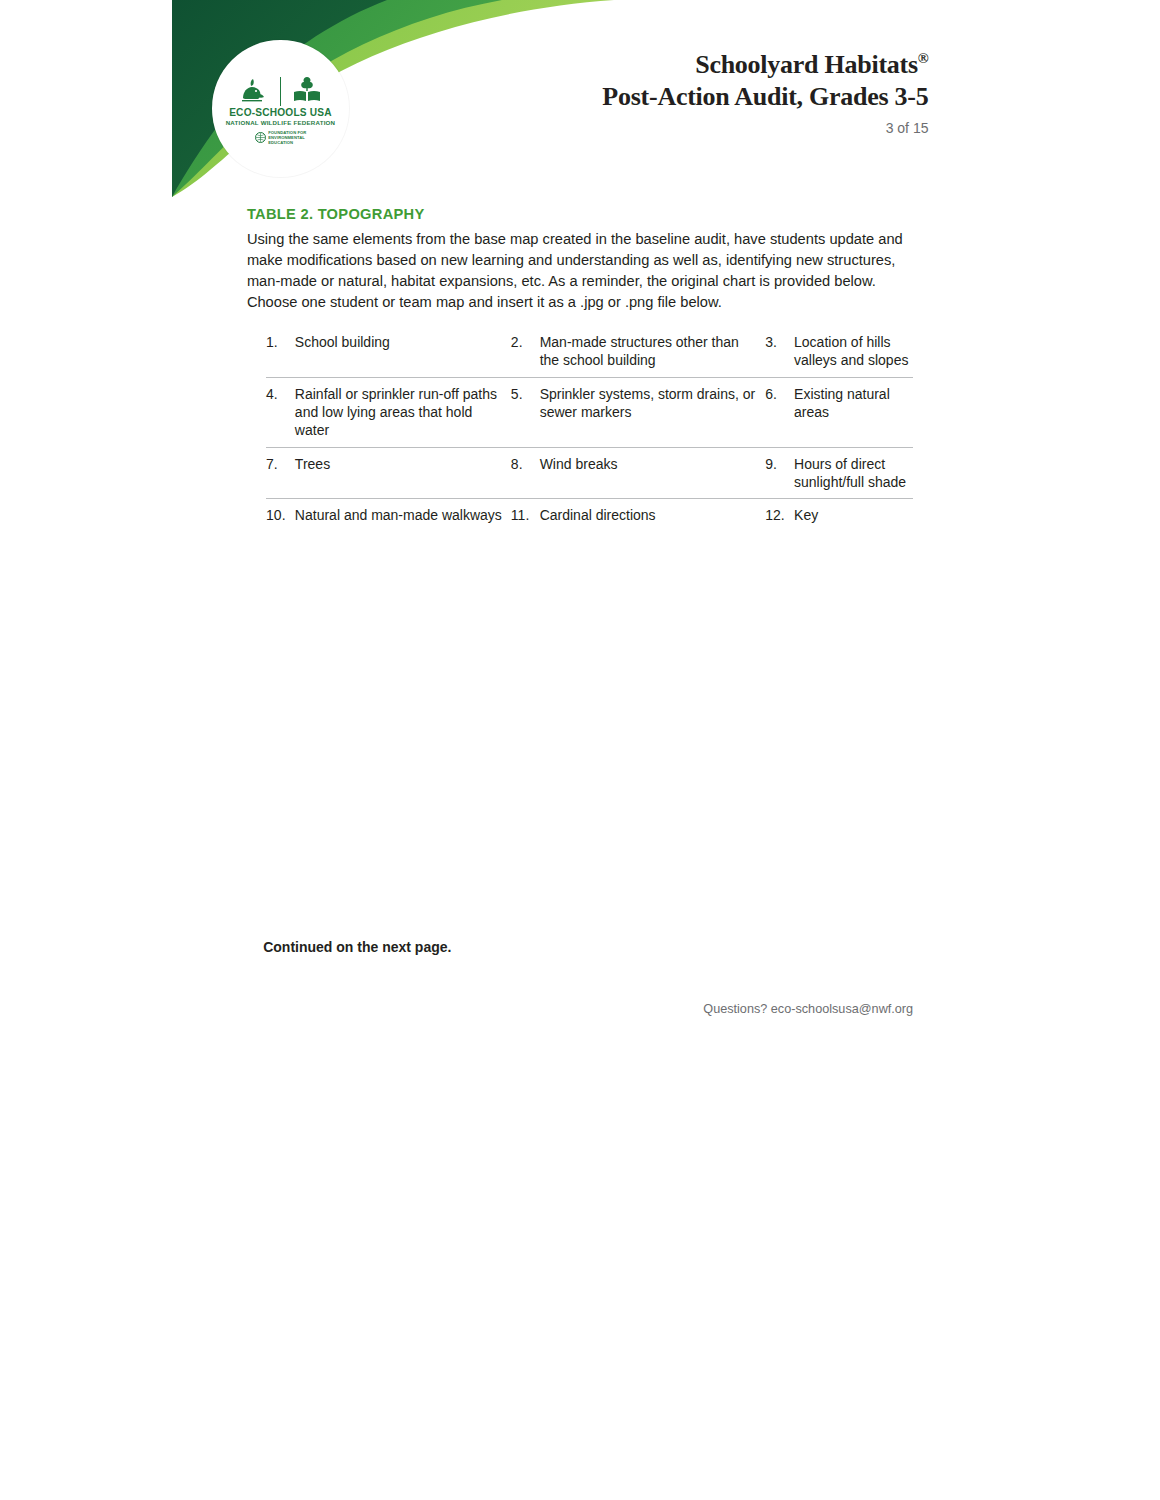ECO-SCHOOLS USA
NATIONAL WILDLIFE FEDERATION
FOUNDATION FOR
ENVIRONMENTAL
EDUCATION
Schoolyard Habitats®
Post-Action Audit, Grades 3-5
3 of 15
TABLE 2. TOPOGRAPHY
Using the same elements from the base map created in the baseline audit, have students update and make modifications based on new learning and understanding as well as, identifying new structures, man-made or natural, habitat expansions, etc. As a reminder, the original chart is provided below. Choose one student or team map and insert it as a .jpg or .png file below.
| 1. | School building | 2. | Man-made structures other than the school building | 3. | Location of hills valleys and slopes |
| 4. | Rainfall or sprinkler run-off paths and low lying areas that hold water | 5. | Sprinkler systems, storm drains, or sewer markers | 6. | Existing natural areas |
| 7. | Trees | 8. | Wind breaks | 9. | Hours of direct sunlight/full shade |
| 10. | Natural and man-made walkways | 11. | Cardinal directions | 12. | Key |
Continued on the next page.
Questions? eco-schoolsusa@nwf.org